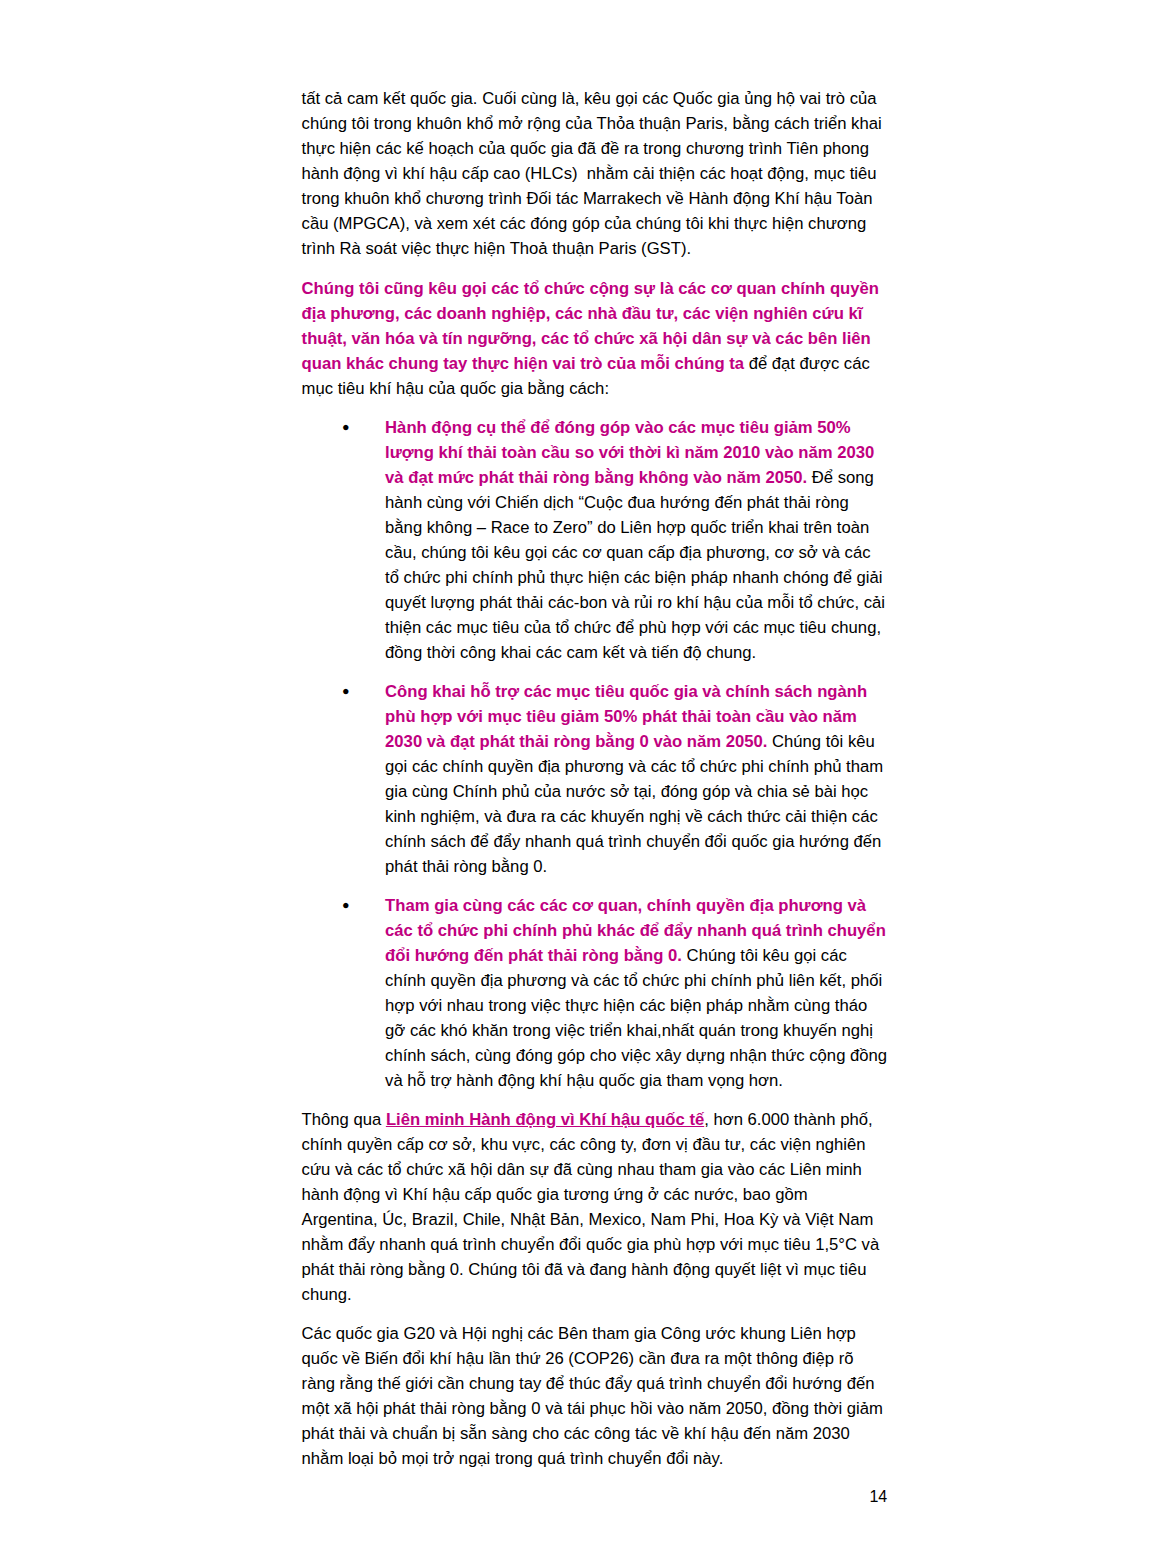tất cả cam kết quốc gia. Cuối cùng là, kêu gọi các Quốc gia ủng hộ vai trò của chúng tôi trong khuôn khổ mở rộng của Thỏa thuận Paris, bằng cách triển khai thực hiện các kế hoạch của quốc gia đã đề ra trong chương trình Tiên phong hành động vì khí hậu cấp cao (HLCs) nhằm cải thiện các hoạt động, mục tiêu trong khuôn khổ chương trình Đối tác Marrakech về Hành động Khí hậu Toàn cầu (MPGCA), và xem xét các đóng góp của chúng tôi khi thực hiện chương trình Rà soát việc thực hiện Thoả thuận Paris (GST).
Chúng tôi cũng kêu gọi các tổ chức cộng sự là các cơ quan chính quyền địa phương, các doanh nghiệp, các nhà đầu tư, các viện nghiên cứu kĩ thuật, văn hóa và tín ngưỡng, các tổ chức xã hội dân sự và các bên liên quan khác chung tay thực hiện vai trò của mỗi chúng ta để đạt được các mục tiêu khí hậu của quốc gia bằng cách:
Hành động cụ thể để đóng góp vào các mục tiêu giảm 50% lượng khí thải toàn cầu so với thời kì năm 2010 vào năm 2030 và đạt mức phát thải ròng bằng không vào năm 2050. Để song hành cùng với Chiến dịch “Cuộc đua hướng đến phát thải ròng bằng không – Race to Zero” do Liên hợp quốc triển khai trên toàn cầu, chúng tôi kêu gọi các cơ quan cấp địa phương, cơ sở và các tổ chức phi chính phủ thực hiện các biện pháp nhanh chóng để giải quyết lượng phát thải các-bon và rủi ro khí hậu của mỗi tổ chức, cải thiện các mục tiêu của tổ chức để phù hợp với các mục tiêu chung, đồng thời công khai các cam kết và tiến độ chung.
Công khai hỗ trợ các mục tiêu quốc gia và chính sách ngành phù hợp với mục tiêu giảm 50% phát thải toàn cầu vào năm 2030 và đạt phát thải ròng bằng 0 vào năm 2050. Chúng tôi kêu gọi các chính quyền địa phương và các tổ chức phi chính phủ tham gia cùng Chính phủ của nước sở tại, đóng góp và chia sẻ bài học kinh nghiệm, và đưa ra các khuyến nghị về cách thức cải thiện các chính sách để đẩy nhanh quá trình chuyển đổi quốc gia hướng đến phát thải ròng bằng 0.
Tham gia cùng các các cơ quan, chính quyền địa phương và các tổ chức phi chính phủ khác để đẩy nhanh quá trình chuyển đổi hướng đến phát thải ròng bằng 0. Chúng tôi kêu gọi các chính quyền địa phương và các tổ chức phi chính phủ liên kết, phối hợp với nhau trong việc thực hiện các biện pháp nhằm cùng tháo gỡ các khó khăn trong việc triển khai,nhất quán trong khuyến nghị chính sách, cùng đóng góp cho việc xây dựng nhận thức cộng đồng và hỗ trợ hành động khí hậu quốc gia tham vọng hơn.
Thông qua Liên minh Hành động vì Khí hậu quốc tế, hơn 6.000 thành phố, chính quyền cấp cơ sở, khu vực, các công ty, đơn vị đầu tư, các viện nghiên cứu và các tổ chức xã hội dân sự đã cùng nhau tham gia vào các Liên minh hành động vì Khí hậu cấp quốc gia tương ứng ở các nước, bao gồm Argentina, Úc, Brazil, Chile, Nhật Bản, Mexico, Nam Phi, Hoa Kỳ và Việt Nam nhằm đẩy nhanh quá trình chuyển đổi quốc gia phù hợp với mục tiêu 1,5°C và phát thải ròng bằng 0. Chúng tôi đã và đang hành động quyết liệt vì mục tiêu chung.
Các quốc gia G20 và Hội nghị các Bên tham gia Công ước khung Liên hợp quốc về Biến đổi khí hậu lần thứ 26 (COP26) cần đưa ra một thông điệp rõ ràng rằng thế giới cần chung tay để thúc đẩy quá trình chuyển đổi hướng đến một xã hội phát thải ròng bằng 0 và tái phục hồi vào năm 2050, đồng thời giảm phát thải và chuẩn bị sẵn sàng cho các công tác về khí hậu đến năm 2030 nhằm loại bỏ mọi trở ngại trong quá trình chuyển đổi này.
14